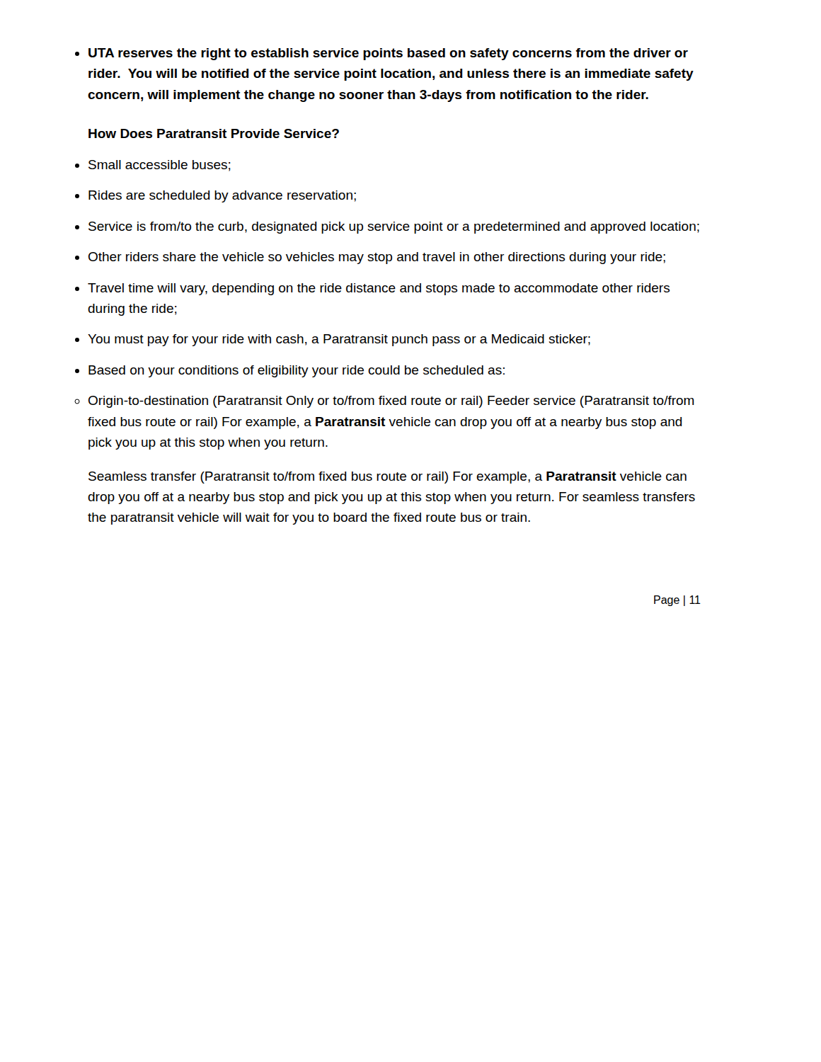UTA reserves the right to establish service points based on safety concerns from the driver or rider. You will be notified of the service point location, and unless there is an immediate safety concern, will implement the change no sooner than 3-days from notification to the rider.
How Does Paratransit Provide Service?
Small accessible buses;
Rides are scheduled by advance reservation;
Service is from/to the curb, designated pick up service point or a predetermined and approved location;
Other riders share the vehicle so vehicles may stop and travel in other directions during your ride;
Travel time will vary, depending on the ride distance and stops made to accommodate other riders during the ride;
You must pay for your ride with cash, a Paratransit punch pass or a Medicaid sticker;
Based on your conditions of eligibility your ride could be scheduled as:
Origin-to-destination (Paratransit Only or to/from fixed route or rail) Feeder service (Paratransit to/from fixed bus route or rail) For example, a Paratransit vehicle can drop you off at a nearby bus stop and pick you up at this stop when you return.
Seamless transfer (Paratransit to/from fixed bus route or rail) For example, a Paratransit vehicle can drop you off at a nearby bus stop and pick you up at this stop when you return. For seamless transfers the paratransit vehicle will wait for you to board the fixed route bus or train.
Page | 11